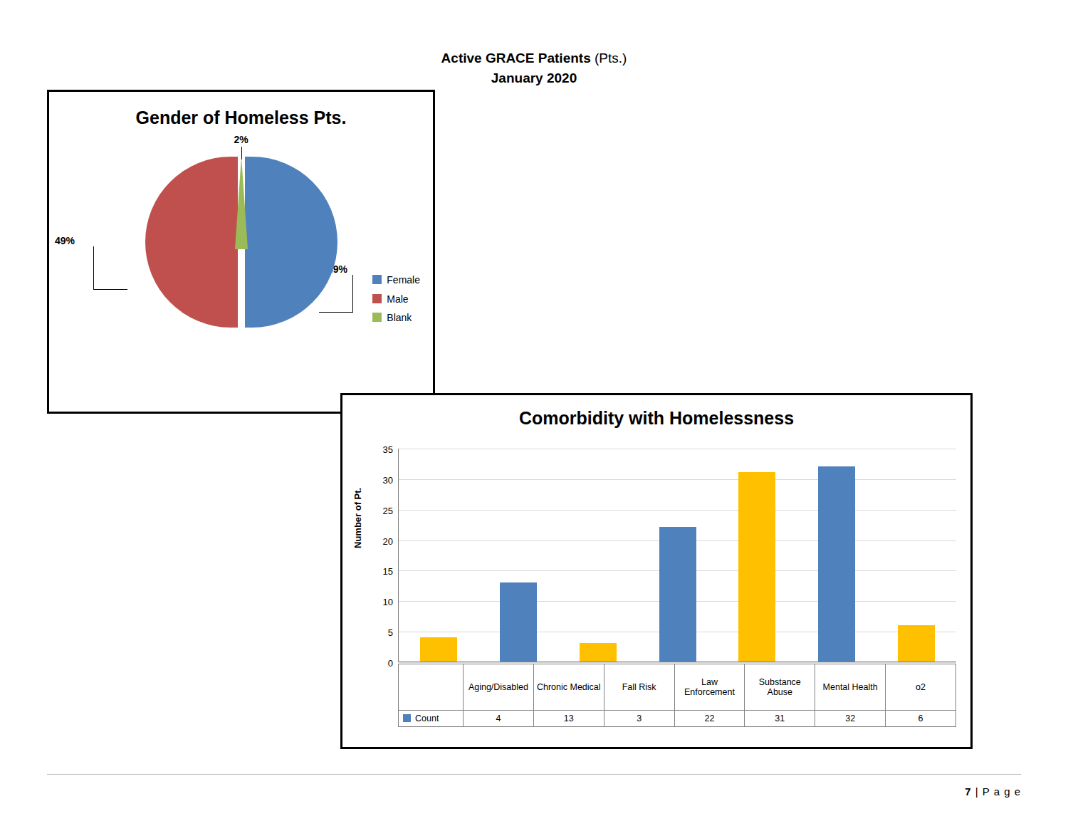Active GRACE Patients (Pts.)
January 2020
Gender of Homeless Pts.
2%
49%
49%
Female
Male
Blank
Comorbidity with Homelessness
Number of Pt.
35
30
25
20
15
10
5
0
| | Aging/Disabled | Chronic Medical | Fall Risk | Law Enforcement | Substance Abuse | Mental Health | o2 |
| --- | --- | --- | --- | --- | --- | --- | --- |
| Count | 4 | 13 | 3 | 22 | 31 | 32 | 6 |
7 | P a g e